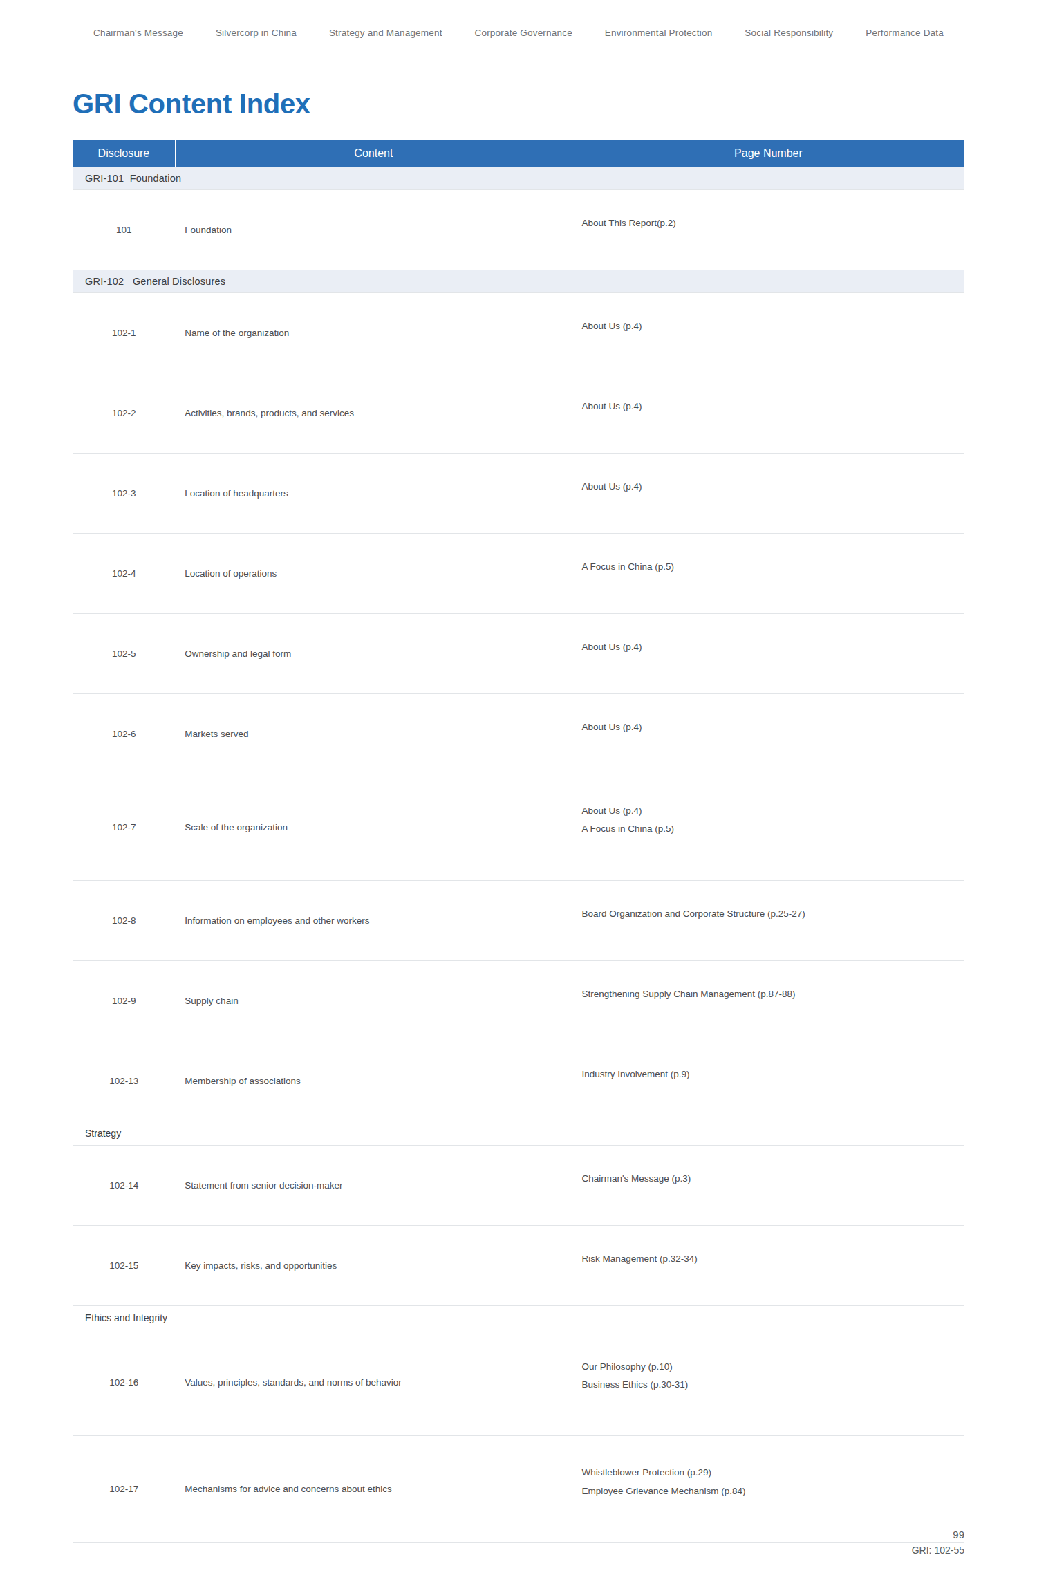Chairman's Message Silvercorp in China Strategy and Management Corporate Governance Environmental Protection Social Responsibility Performance Data
GRI Content Index
| Disclosure | Content | Page Number |
| --- | --- | --- |
| GRI-101 Foundation | |
| 101 | Foundation | About This Report(p.2) |
| GRI-102 General Disclosures | |
| 102-1 | Name of the organization | About Us (p.4) |
| 102-2 | Activities, brands, products, and services | About Us (p.4) |
| 102-3 | Location of headquarters | About Us (p.4) |
| 102-4 | Location of operations | A Focus in China (p.5) |
| 102-5 | Ownership and legal form | About Us (p.4) |
| 102-6 | Markets served | About Us (p.4) |
| 102-7 | Scale of the organization | About Us (p.4) A Focus in China (p.5) |
| 102-8 | Information on employees and other workers | Board Organization and Corporate Structure (p.25-27) |
| 102-9 | Supply chain | Strengthening Supply Chain Management (p.87-88) |
| 102-13 | Membership of associations | Industry Involvement (p.9) |
| Strategy |
| 102-14 | Statement from senior decision-maker | Chairman's Message (p.3) |
| 102-15 | Key impacts, risks, and opportunities | Risk Management (p.32-34) |
| Ethics and Integrity |
| 102-16 | Values, principles, standards, and norms of behavior | Our Philosophy (p.10) Business Ethics (p.30-31) |
| 102-17 | Mechanisms for advice and concerns about ethics | Whistleblower Protection (p.29) Employee Grievance Mechanism (p.84) |
99
GRI: 102-55